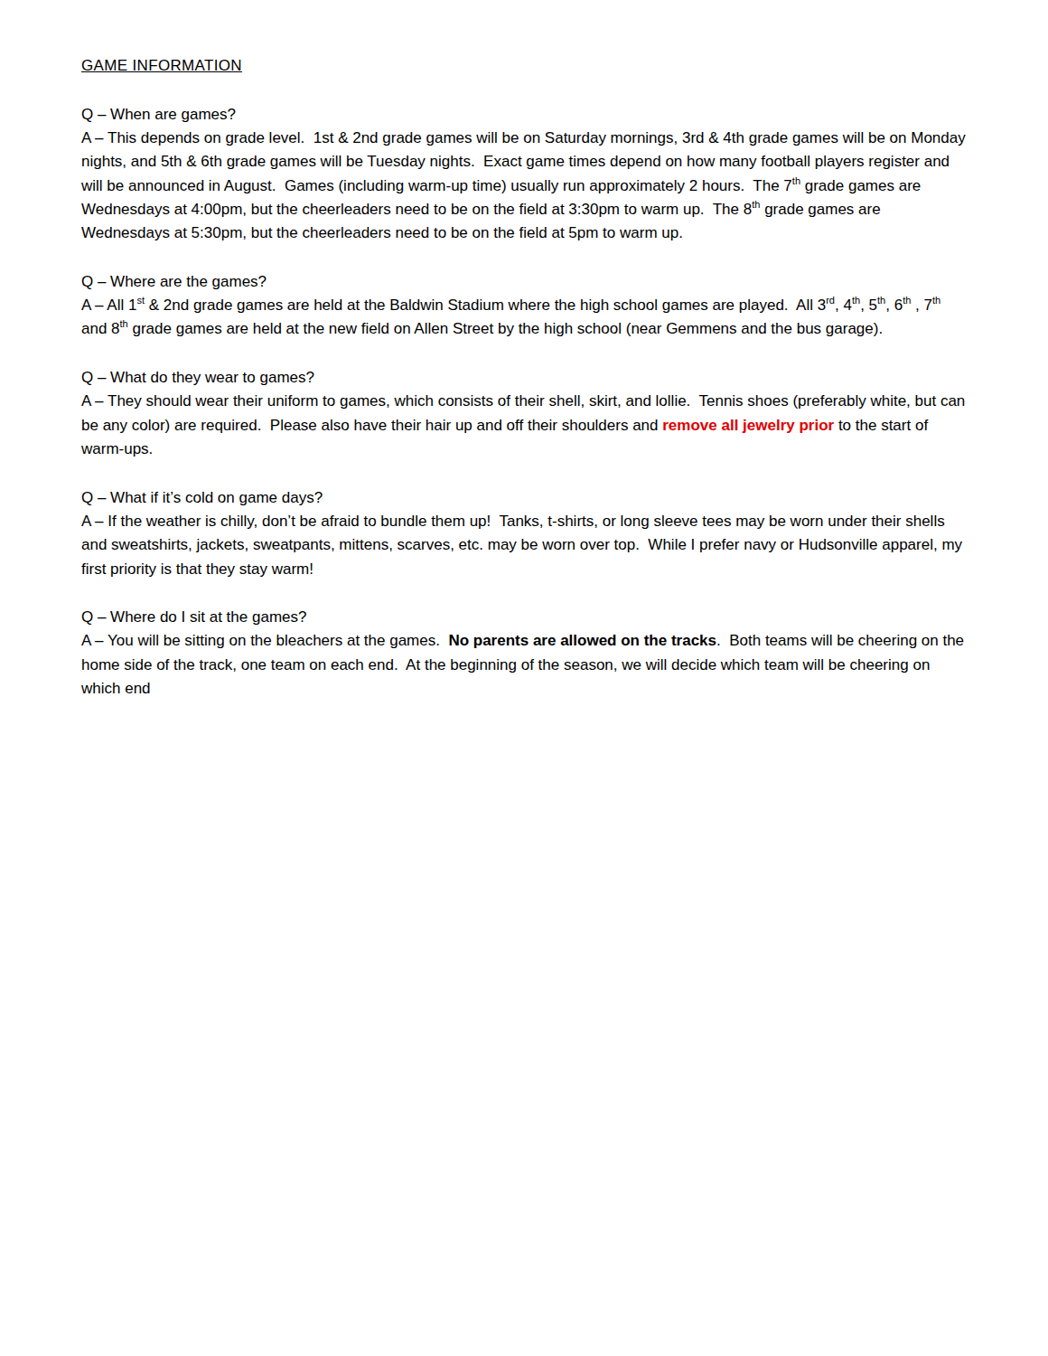GAME INFORMATION
Q – When are games?
A – This depends on grade level. 1st & 2nd grade games will be on Saturday mornings, 3rd & 4th grade games will be on Monday nights, and 5th & 6th grade games will be Tuesday nights. Exact game times depend on how many football players register and will be announced in August. Games (including warm-up time) usually run approximately 2 hours. The 7th grade games are Wednesdays at 4:00pm, but the cheerleaders need to be on the field at 3:30pm to warm up. The 8th grade games are Wednesdays at 5:30pm, but the cheerleaders need to be on the field at 5pm to warm up.
Q – Where are the games?
A – All 1st & 2nd grade games are held at the Baldwin Stadium where the high school games are played. All 3rd, 4th, 5th, 6th , 7th and 8th grade games are held at the new field on Allen Street by the high school (near Gemmens and the bus garage).
Q – What do they wear to games?
A – They should wear their uniform to games, which consists of their shell, skirt, and lollie. Tennis shoes (preferably white, but can be any color) are required. Please also have their hair up and off their shoulders and remove all jewelry prior to the start of warm-ups.
Q – What if it’s cold on game days?
A – If the weather is chilly, don’t be afraid to bundle them up! Tanks, t-shirts, or long sleeve tees may be worn under their shells and sweatshirts, jackets, sweatpants, mittens, scarves, etc. may be worn over top. While I prefer navy or Hudsonville apparel, my first priority is that they stay warm!
Q – Where do I sit at the games?
A – You will be sitting on the bleachers at the games. No parents are allowed on the tracks. Both teams will be cheering on the home side of the track, one team on each end. At the beginning of the season, we will decide which team will be cheering on which end